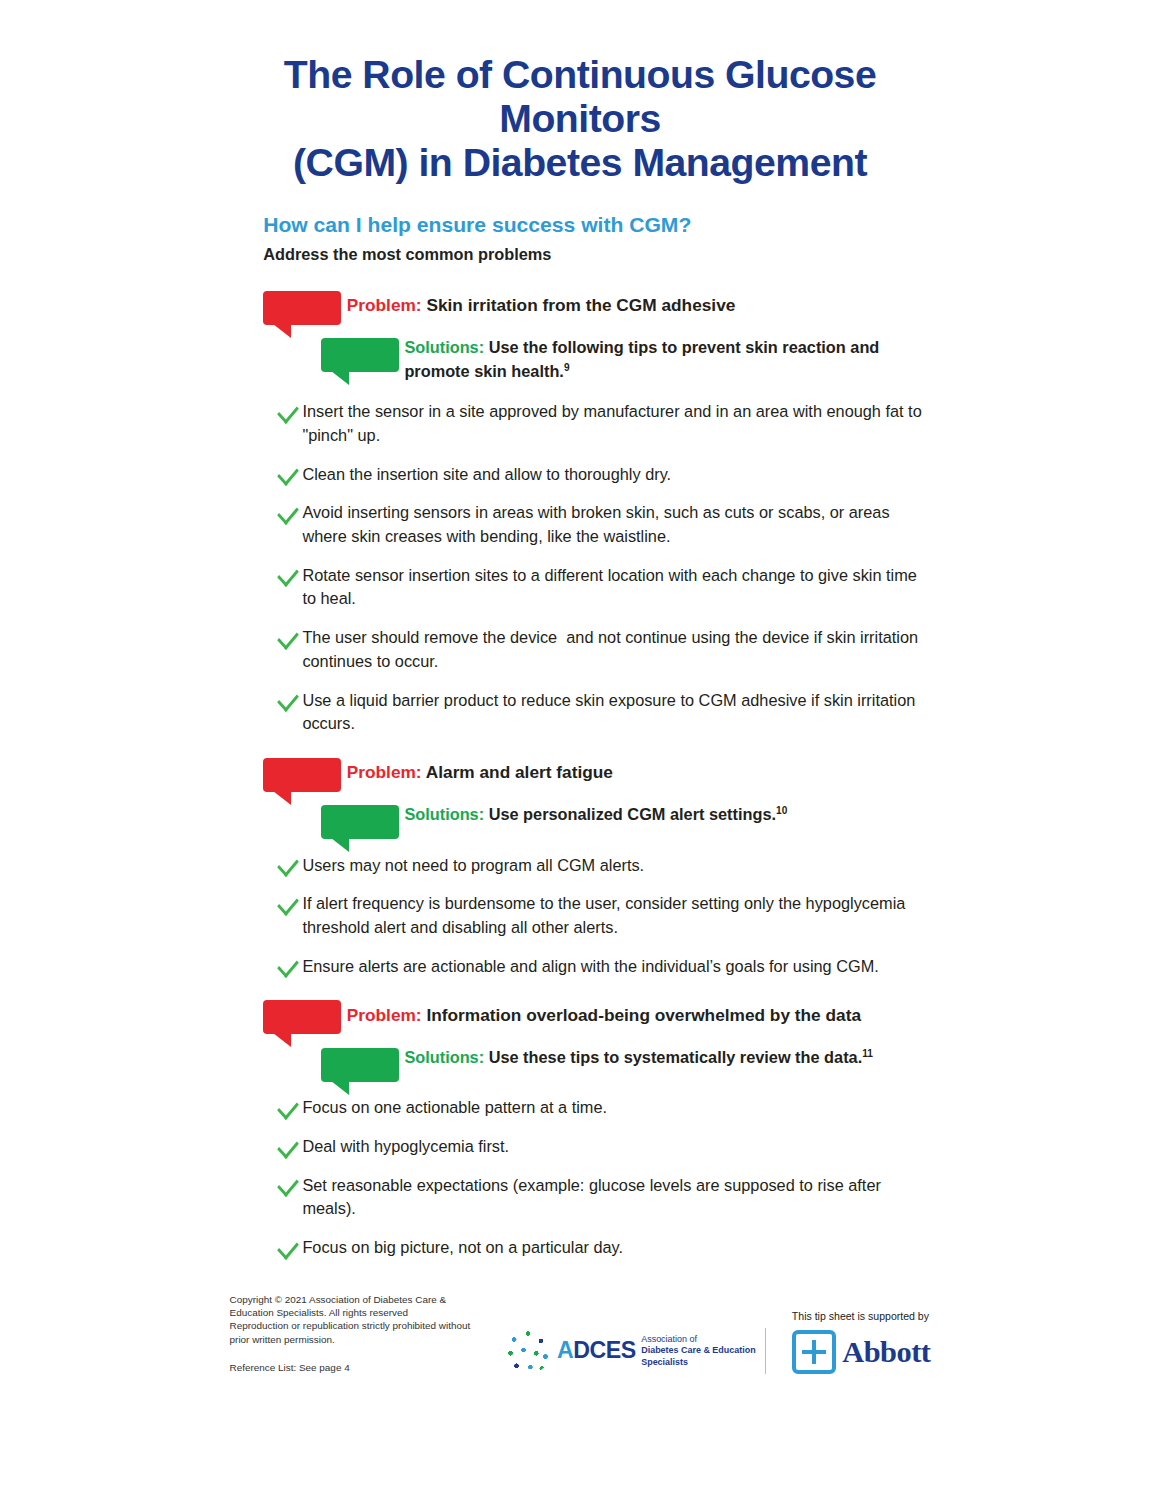The Role of Continuous Glucose Monitors
(CGM) in Diabetes Management
How can I help ensure success with CGM?
Address the most common problems
Problem: Skin irritation from the CGM adhesive
Solutions: Use the following tips to prevent skin reaction and promote skin health.9
Insert the sensor in a site approved by manufacturer and in an area with enough fat to "pinch" up.
Clean the insertion site and allow to thoroughly dry.
Avoid inserting sensors in areas with broken skin, such as cuts or scabs, or areas where skin creases with bending, like the waistline.
Rotate sensor insertion sites to a different location with each change to give skin time to heal.
The user should remove the device and not continue using the device if skin irritation continues to occur.
Use a liquid barrier product to reduce skin exposure to CGM adhesive if skin irritation occurs.
Problem: Alarm and alert fatigue
Solutions: Use personalized CGM alert settings.10
Users may not need to program all CGM alerts.
If alert frequency is burdensome to the user, consider setting only the hypoglycemia threshold alert and disabling all other alerts.
Ensure alerts are actionable and align with the individual’s goals for using CGM.
Problem: Information overload-being overwhelmed by the data
Solutions: Use these tips to systematically review the data.11
Focus on one actionable pattern at a time.
Deal with hypoglycemia first.
Set reasonable expectations (example: glucose levels are supposed to rise after meals).
Focus on big picture, not on a particular day.
Copyright © 2021 Association of Diabetes Care & Education Specialists. All rights reserved
Reproduction or republication strictly prohibited without prior written permission.
Reference List: See page 4
ADCES Association of
Diabetes Care & Education
Specialists
This tip sheet is supported by
Abbott